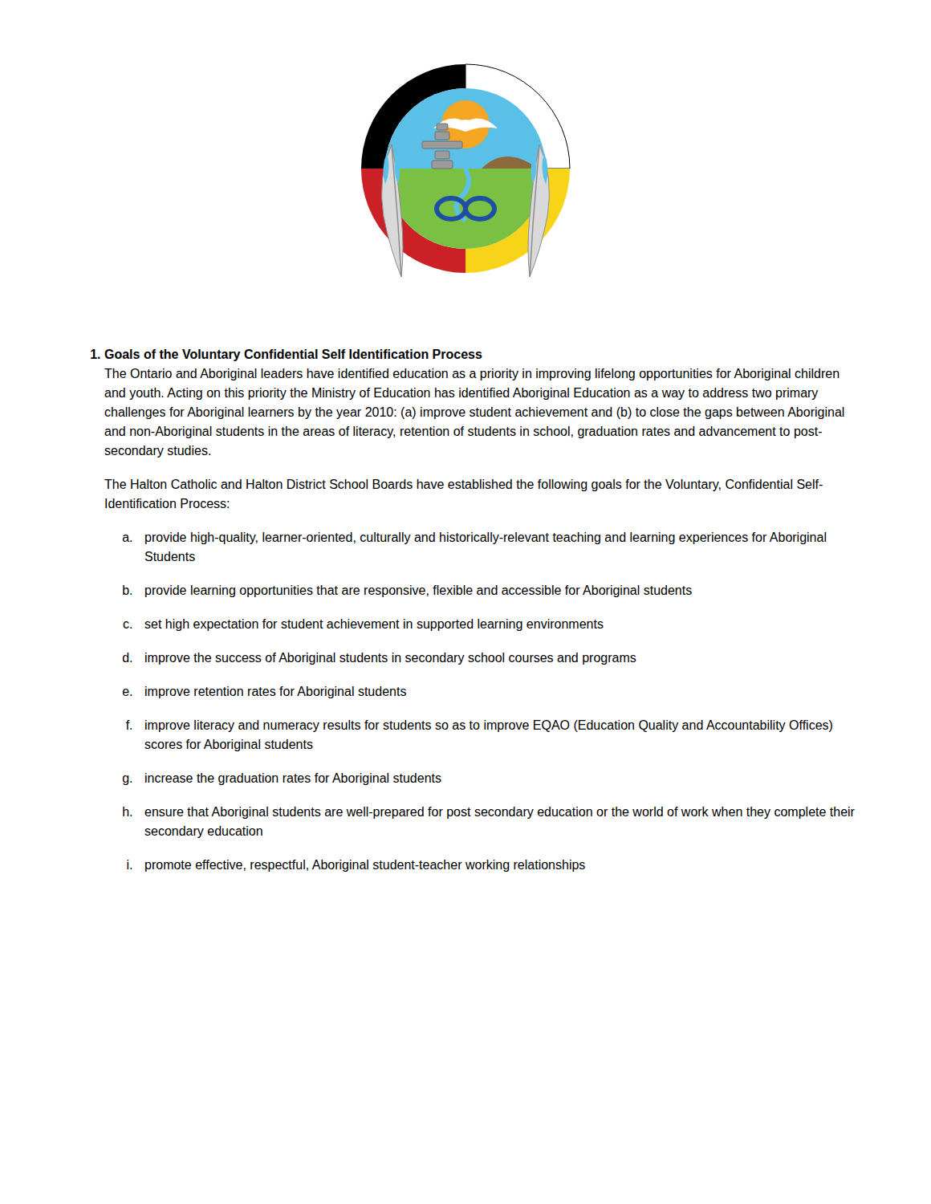Aboriginal Education Logo
Goals of the Voluntary Confidential Self Identification Process
The Ontario and Aboriginal leaders have identified education as a priority in improving lifelong opportunities for Aboriginal children and youth. Acting on this priority the Ministry of Education has identified Aboriginal Education as a way to address two primary challenges for Aboriginal learners by the year 2010: (a) improve student achievement and (b) to close the gaps between Aboriginal and non-Aboriginal students in the areas of literacy, retention of students in school, graduation rates and advancement to post-secondary studies.
The Halton Catholic and Halton District School Boards have established the following goals for the Voluntary, Confidential Self-Identification Process:
provide high-quality, learner-oriented, culturally and historically-relevant teaching and learning experiences for Aboriginal Students
provide learning opportunities that are responsive, flexible and accessible for Aboriginal students
set high expectation for student achievement in supported learning environments
improve the success of Aboriginal students in secondary school courses and programs
improve retention rates for Aboriginal students
improve literacy and numeracy results for students so as to improve EQAO (Education Quality and Accountability Offices) scores for Aboriginal students
increase the graduation rates for Aboriginal students
ensure that Aboriginal students are well-prepared for post secondary education or the world of work when they complete their secondary education
promote effective, respectful, Aboriginal student-teacher working relationships